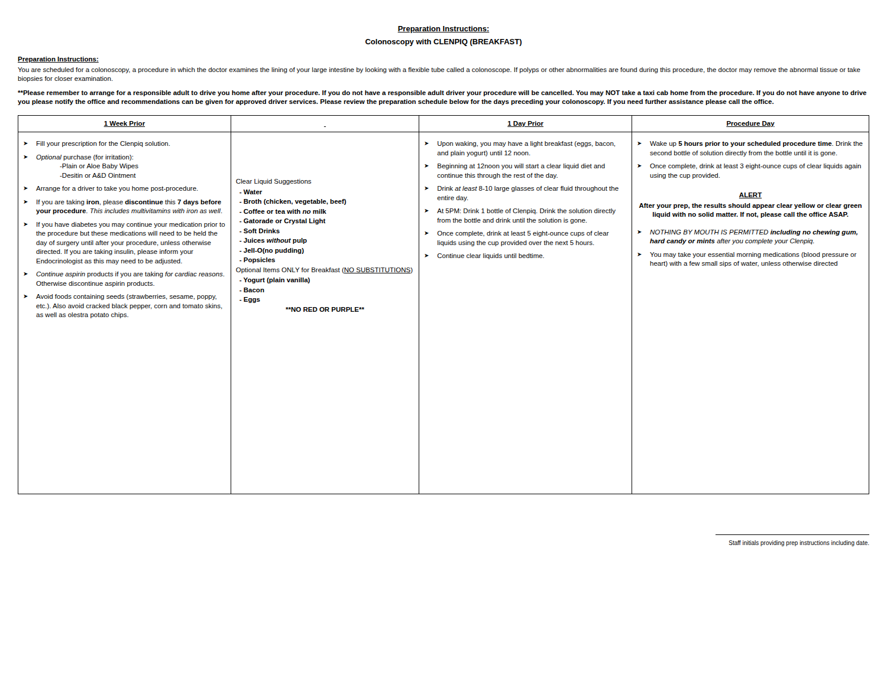Preparation Instructions:
Colonoscopy with CLENPIQ (BREAKFAST)
Preparation Instructions:
You are scheduled for a colonoscopy, a procedure in which the doctor examines the lining of your large intestine by looking with a flexible tube called a colonoscope. If polyps or other abnormalities are found during this procedure, the doctor may remove the abnormal tissue or take biopsies for closer examination.
**Please remember to arrange for a responsible adult to drive you home after your procedure. If you do not have a responsible adult driver your procedure will be cancelled. You may NOT take a taxi cab home from the procedure. If you do not have anyone to drive you please notify the office and recommendations can be given for approved driver services. Please review the preparation schedule below for the days preceding your colonoscopy. If you need further assistance please call the office.
| 1 Week Prior | | 1 Day Prior | Procedure Day |
| --- | --- | --- | --- |
| Fill your prescription for the Clenpiq solution. Optional purchase (for irritation): -Plain or Aloe Baby Wipes -Desitin or A&D Ointment Arrange for a driver to take you home post-procedure. If you are taking iron , please discontinue this 7 days before your procedure . This includes multivitamins with iron as well . If you have diabetes you may continue your medication prior to the procedure but these medications will need to be held the day of surgery until after your procedure, unless otherwise directed. If you are taking insulin, please inform your Endocrinologist as this may need to be adjusted. Continue aspirin products if you are taking for cardiac reasons . Otherwise discontinue aspirin products. Avoid foods containing seeds (strawberries, sesame, poppy, etc.). Also avoid cracked black pepper, corn and tomato skins, as well as olestra potato chips. | Clear Liquid Suggestions - Water - Broth (chicken, vegetable, beef) - Coffee or tea with no milk - Gatorade or Crystal Light - Soft Drinks - Juices without pulp - Jell-O(no pudding) - Popsicles Optional Items ONLY for Breakfast ( NO SUBSTITUTIONS ) - Yogurt (plain vanilla) - Bacon - Eggs **NO RED OR PURPLE** | Upon waking, you may have a light breakfast (eggs, bacon, and plain yogurt) until 12 noon. Beginning at 12noon you will start a clear liquid diet and continue this through the rest of the day. Drink at least 8-10 large glasses of clear fluid throughout the entire day. At 5PM: Drink 1 bottle of Clenpiq. Drink the solution directly from the bottle and drink until the solution is gone. Once complete, drink at least 5 eight-ounce cups of clear liquids using the cup provided over the next 5 hours. Continue clear liquids until bedtime. | Wake up 5 hours prior to your scheduled procedure time . Drink the second bottle of solution directly from the bottle until it is gone. Once complete, drink at least 3 eight-ounce cups of clear liquids again using the cup provided. ALERT After your prep, the results should appear clear yellow or clear green liquid with no solid matter. If not, please call the office ASAP. NOTHING BY MOUTH IS PERMITTED including no chewing gum, hard candy or mints after you complete your Clenpiq. You may take your essential morning medications (blood pressure or heart) with a few small sips of water, unless otherwise directed |
Staff initials providing prep instructions including date.